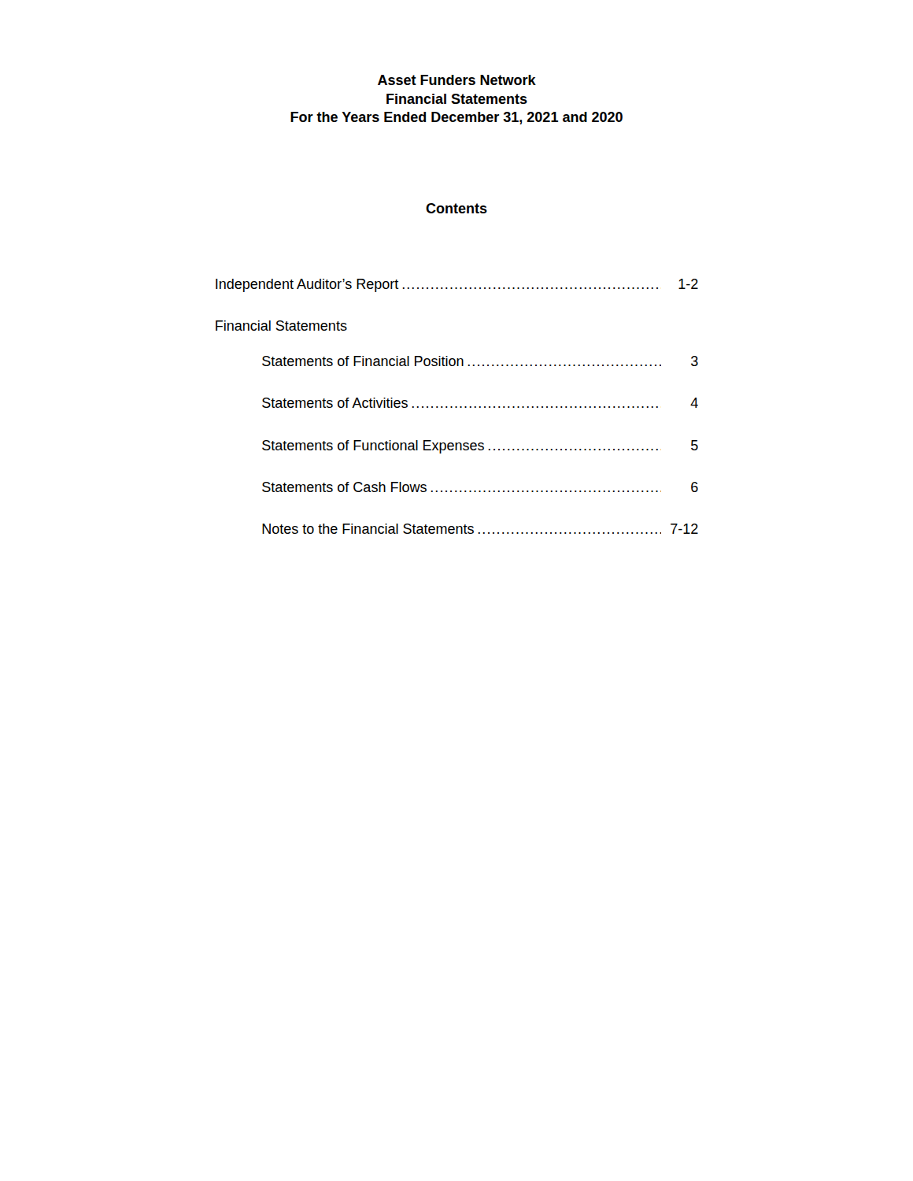Asset Funders Network
Financial Statements
For the Years Ended December 31, 2021 and 2020
Contents
Independent Auditor’s Report .................................................................................................................. 1-2
Financial Statements
Statements of Financial Position .............................................................................................. 3
Statements of Activities ........................................................................................................... 4
Statements of Functional Expenses ........................................................................................ 5
Statements of Cash Flows ....................................................................................................... 6
Notes to the Financial Statements ..................................................................................... 7-12